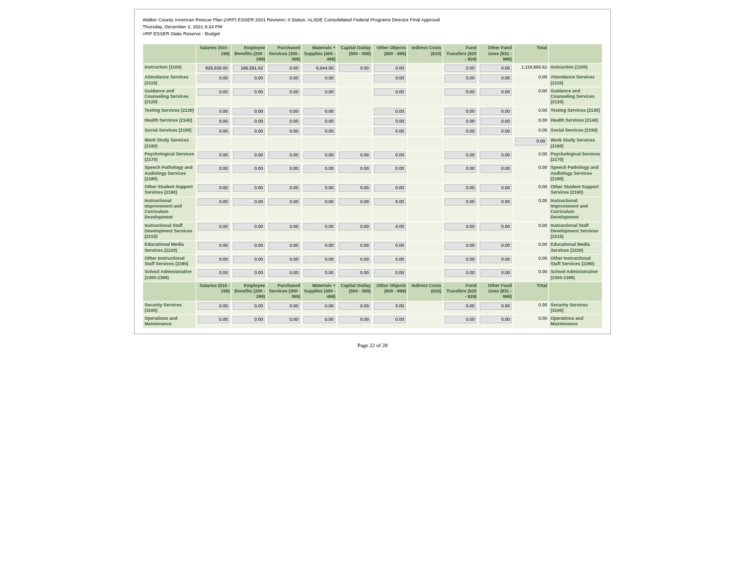Walker County American Rescue Plan (ARP) ESSER 2021 Revision: 0 Status: ALSDE Consolidated Federal Programs Director Final Approval
Thursday, December 2, 2021 9:24 PM
ARP ESSER State Reserve - Budget
| | Salaries (010 - 199) | Employee Benefits (200 - 299) | Purchased Services (300 - 399) | Materials + Supplies (400 - 499) | Capital Outlay (500 - 599) | Other Objects (600 - 899) | Indirect Costs (910) | Fund Transfers (920 - 929) | Other Fund Uses (931 - 999) | Total | |
| --- | --- | --- | --- | --- | --- | --- | --- | --- | --- | --- | --- |
| Instruction (1100) | 926,630.00 | 186,591.62 | 0.00 | 6,644.00 | 0.00 | 0.00 | | 0.00 | 0.00 | 1,119,865.62 | Instruction (1100) |
| Attendance Services (2110) | 0.00 | 0.00 | 0.00 | 0.00 | | 0.00 | | 0.00 | 0.00 | 0.00 | Attendance Services (2110) |
| Guidance and Counseling Services (2120) | 0.00 | 0.00 | 0.00 | 0.00 | | 0.00 | | 0.00 | 0.00 | 0.00 | Guidance and Counseling Services (2120) |
| Testing Services (2130) | 0.00 | 0.00 | 0.00 | 0.00 | | 0.00 | | 0.00 | 0.00 | 0.00 | Testing Services (2130) |
| Health Services (2140) | 0.00 | 0.00 | 0.00 | 0.00 | | 0.00 | | 0.00 | 0.00 | 0.00 | Health Services (2140) |
| Social Services (2150) | 0.00 | 0.00 | 0.00 | 0.00 | | 0.00 | | 0.00 | 0.00 | 0.00 | Social Services (2150) |
| Work Study Services (2160) | | | | | | | | | | 0.00 | Work Study Services (2160) |
| Psychological Services (2170) | 0.00 | 0.00 | 0.00 | 0.00 | 0.00 | 0.00 | | 0.00 | 0.00 | 0.00 | Psychological Services (2170) |
| Speech Pathology and Audiology Services (2180) | 0.00 | 0.00 | 0.00 | 0.00 | 0.00 | 0.00 | | 0.00 | 0.00 | 0.00 | Speech Pathology and Audiology Services (2180) |
| Other Student Support Services (2190) | 0.00 | 0.00 | 0.00 | 0.00 | 0.00 | 0.00 | | 0.00 | 0.00 | 0.00 | Other Student Support Services (2190) |
| Instructional Improvement and Curriculum Development | 0.00 | 0.00 | 0.00 | 0.00 | 0.00 | 0.00 | | 0.00 | 0.00 | 0.00 | Instructional Improvement and Curriculum Development |
| Instructional Staff Development Services (2215) | 0.00 | 0.00 | 0.00 | 0.00 | 0.00 | 0.00 | | 0.00 | 0.00 | 0.00 | Instructional Staff Development Services (2215) |
| Educational Media Services (2220) | 0.00 | 0.00 | 0.00 | 0.00 | 0.00 | 0.00 | | 0.00 | 0.00 | 0.00 | Educational Media Services (2220) |
| Other Instructional Staff Services (2290) | 0.00 | 0.00 | 0.00 | 0.00 | 0.00 | 0.00 | | 0.00 | 0.00 | 0.00 | Other Instructional Staff Services (2290) |
| School Administrative (2300-2399) | 0.00 | 0.00 | 0.00 | 0.00 | 0.00 | 0.00 | | 0.00 | 0.00 | 0.00 | School Administrative (2300-2399) |
| | Salaries (010 - 199) | Employee Benefits (200 - 299) | Purchased Services (300 - 399) | Materials + Supplies (400 - 499) | Capital Outlay (500 - 599) | Other Objects (600 - 899) | Indirect Costs (910) | Fund Transfers (920 - 929) | Other Fund Uses (931 - 999) | Total | |
| Security Services (3100) | 0.00 | 0.00 | 0.00 | 0.00 | 0.00 | 0.00 | | 0.00 | 0.00 | 0.00 | Security Services (3100) |
| Operations and Maintenance | 0.00 | 0.00 | 0.00 | 0.00 | 0.00 | 0.00 | | 0.00 | 0.00 | 0.00 | Operations and Maintenance |
Page 22 of 28